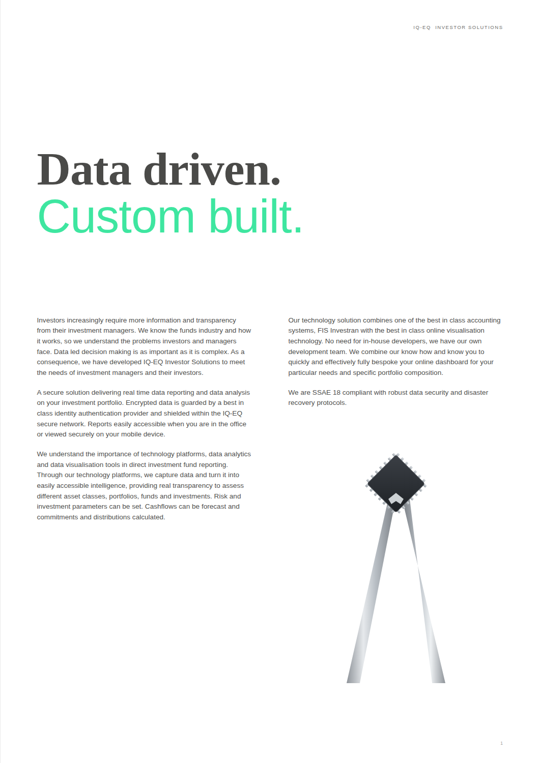IQ-EQ Investor Solutions
Data driven. Custom built.
Investors increasingly require more information and transparency from their investment managers. We know the funds industry and how it works, so we understand the problems investors and managers face. Data led decision making is as important as it is complex. As a consequence, we have developed IQ-EQ Investor Solutions to meet the needs of investment managers and their investors.
A secure solution delivering real time data reporting and data analysis on your investment portfolio. Encrypted data is guarded by a best in class identity authentication provider and shielded within the IQ-EQ secure network. Reports easily accessible when you are in the office or viewed securely on your mobile device.
We understand the importance of technology platforms, data analytics and data visualisation tools in direct investment fund reporting. Through our technology platforms, we capture data and turn it into easily accessible intelligence, providing real transparency to assess different asset classes, portfolios, funds and investments. Risk and investment parameters can be set. Cashflows can be forecast and commitments and distributions calculated.
Our technology solution combines one of the best in class accounting systems, FIS Investran with the best in class online visualisation technology. No need for in-house developers, we have our own development team. We combine our know how and know you to quickly and effectively fully bespoke your online dashboard for your particular needs and specific portfolio composition.
We are SSAE 18 compliant with robust data security and disaster recovery protocols.
1